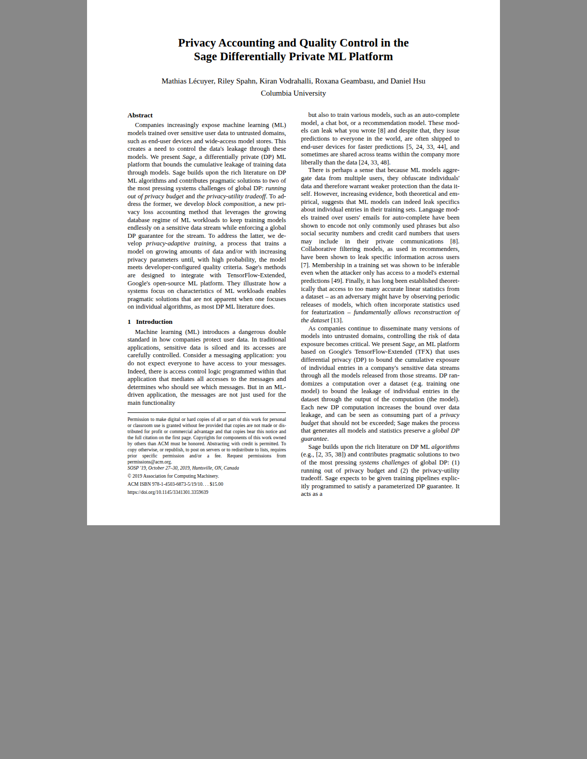Privacy Accounting and Quality Control in the
Sage Differentially Private ML Platform
Mathias Lécuyer, Riley Spahn, Kiran Vodrahalli, Roxana Geambasu, and Daniel Hsu
Columbia University
Abstract
Companies increasingly expose machine learning (ML) models trained over sensitive user data to untrusted domains, such as end-user devices and wide-access model stores. This creates a need to control the data's leakage through these models. We present Sage, a differentially private (DP) ML platform that bounds the cumulative leakage of training data through models. Sage builds upon the rich literature on DP ML algorithms and contributes pragmatic solutions to two of the most pressing systems challenges of global DP: running out of privacy budget and the privacy-utility tradeoff. To address the former, we develop block composition, a new privacy loss accounting method that leverages the growing database regime of ML workloads to keep training models endlessly on a sensitive data stream while enforcing a global DP guarantee for the stream. To address the latter, we develop privacy-adaptive training, a process that trains a model on growing amounts of data and/or with increasing privacy parameters until, with high probability, the model meets developer-configured quality criteria. Sage's methods are designed to integrate with TensorFlow-Extended, Google's open-source ML platform. They illustrate how a systems focus on characteristics of ML workloads enables pragmatic solutions that are not apparent when one focuses on individual algorithms, as most DP ML literature does.
1 Introduction
Machine learning (ML) introduces a dangerous double standard in how companies protect user data. In traditional applications, sensitive data is siloed and its accesses are carefully controlled. Consider a messaging application: you do not expect everyone to have access to your messages. Indeed, there is access control logic programmed within that application that mediates all accesses to the messages and determines who should see which messages. But in an ML-driven application, the messages are not just used for the main functionality
Permission to make digital or hard copies of all or part of this work for personal or classroom use is granted without fee provided that copies are not made or distributed for profit or commercial advantage and that copies bear this notice and the full citation on the first page. Copyrights for components of this work owned by others than ACM must be honored. Abstracting with credit is permitted. To copy otherwise, or republish, to post on servers or to redistribute to lists, requires prior specific permission and/or a fee. Request permissions from permissions@acm.org.
SOSP '19, October 27–30, 2019, Huntsville, ON, Canada
© 2019 Association for Computing Machinery.
ACM ISBN 978-1-4503-6873-5/19/10. . . $15.00
https://doi.org/10.1145/3341301.3359639
but also to train various models, such as an auto-complete model, a chat bot, or a recommendation model. These models can leak what you wrote [8] and despite that, they issue predictions to everyone in the world, are often shipped to end-user devices for faster predictions [5, 24, 33, 44], and sometimes are shared across teams within the company more liberally than the data [24, 33, 48].
There is perhaps a sense that because ML models aggregate data from multiple users, they obfuscate individuals' data and therefore warrant weaker protection than the data itself. However, increasing evidence, both theoretical and empirical, suggests that ML models can indeed leak specifics about individual entries in their training sets. Language models trained over users' emails for auto-complete have been shown to encode not only commonly used phrases but also social security numbers and credit card numbers that users may include in their private communications [8]. Collaborative filtering models, as used in recommenders, have been shown to leak specific information across users [7]. Membership in a training set was shown to be inferable even when the attacker only has access to a model's external predictions [49]. Finally, it has long been established theoretically that access to too many accurate linear statistics from a dataset – as an adversary might have by observing periodic releases of models, which often incorporate statistics used for featurization – fundamentally allows reconstruction of the dataset [13].
As companies continue to disseminate many versions of models into untrusted domains, controlling the risk of data exposure becomes critical. We present Sage, an ML platform based on Google's TensorFlow-Extended (TFX) that uses differential privacy (DP) to bound the cumulative exposure of individual entries in a company's sensitive data streams through all the models released from those streams. DP randomizes a computation over a dataset (e.g. training one model) to bound the leakage of individual entries in the dataset through the output of the computation (the model). Each new DP computation increases the bound over data leakage, and can be seen as consuming part of a privacy budget that should not be exceeded; Sage makes the process that generates all models and statistics preserve a global DP guarantee.
Sage builds upon the rich literature on DP ML algorithms (e.g., [2, 35, 38]) and contributes pragmatic solutions to two of the most pressing systems challenges of global DP: (1) running out of privacy budget and (2) the privacy-utility tradeoff. Sage expects to be given training pipelines explicitly programmed to satisfy a parameterized DP guarantee. It acts as a